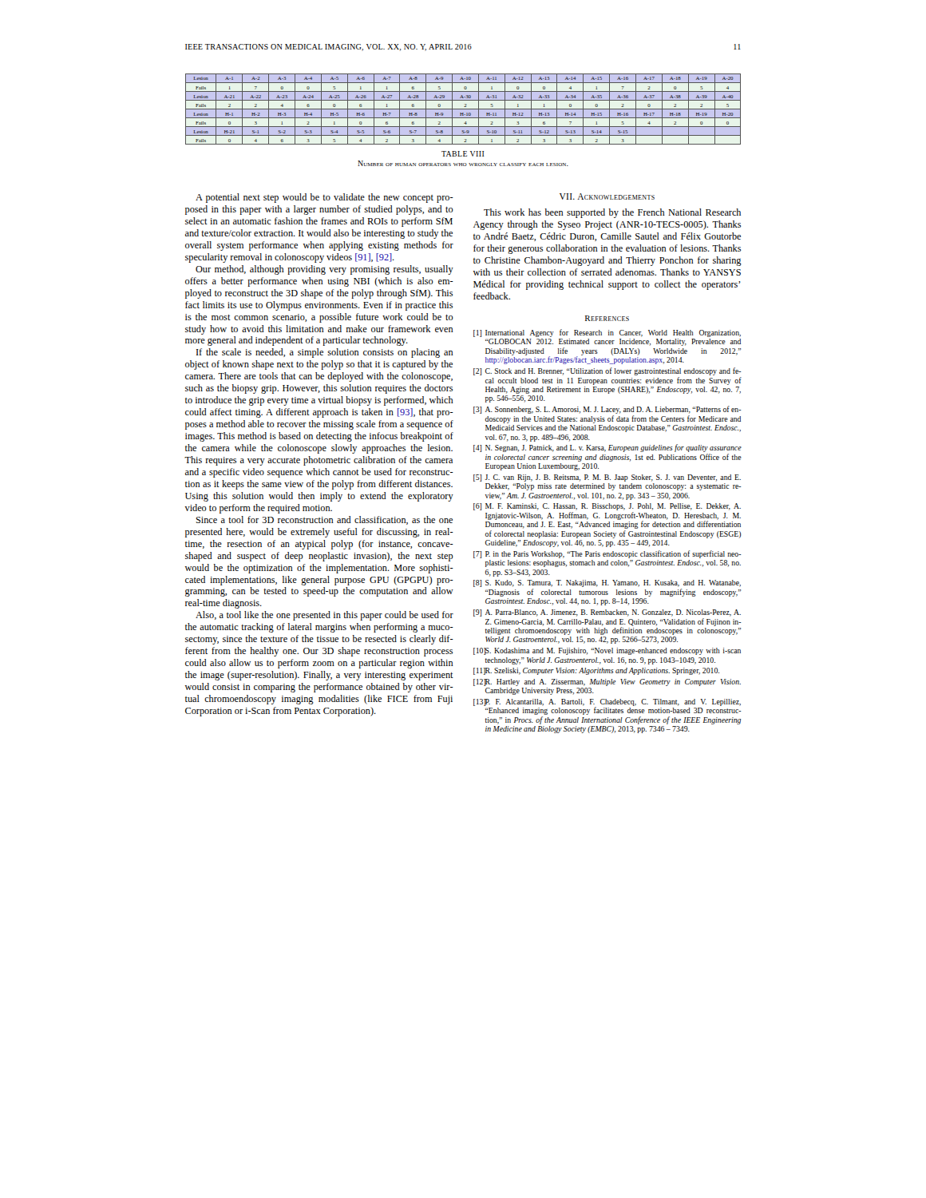IEEE Transactions on Medical Imaging, Vol. XX, No. Y, April 2016 11
| Lesion | A-1 | A-2 | A-3 | A-4 | A-5 | A-6 | A-7 | A-8 | A-9 | A-10 | A-11 | A-12 | A-13 | A-14 | A-15 | A-16 | A-17 | A-18 | A-19 | A-20 |
| Fails | 1 | 7 | 0 | 0 | 5 | 1 | 1 | 6 | 5 | 0 | 1 | 0 | 0 | 4 | 1 | 7 | 2 | 0 | 5 | 4 |
| Lesion | A-21 | A-22 | A-23 | A-24 | A-25 | A-26 | A-27 | A-28 | A-29 | A-30 | A-31 | A-32 | A-33 | A-34 | A-35 | A-36 | A-37 | A-38 | A-39 | A-40 |
| Fails | 2 | 2 | 4 | 6 | 0 | 6 | 1 | 6 | 0 | 2 | 5 | 1 | 1 | 0 | 0 | 2 | 0 | 2 | 2 | 5 |
| Lesion | H-1 | H-2 | H-3 | H-4 | H-5 | H-6 | H-7 | H-8 | H-9 | H-10 | H-11 | H-12 | H-13 | H-14 | H-15 | H-16 | H-17 | H-18 | H-19 | H-20 |
| Fails | 0 | 3 | 1 | 2 | 1 | 0 | 6 | 6 | 2 | 4 | 2 | 3 | 6 | 7 | 1 | 5 | 4 | 2 | 0 | 0 |
| Lesion | H-21 | S-1 | S-2 | S-3 | S-4 | S-5 | S-6 | S-7 | S-8 | S-9 | S-10 | S-11 | S-12 | S-13 | S-14 | S-15 | | | | |
| Fails | 0 | 4 | 6 | 3 | 5 | 4 | 2 | 3 | 4 | 2 | 1 | 2 | 3 | 3 | 2 | 3 | | | | |
TABLE VIII Number of human operators who wrongly classify each lesion.
A potential next step would be to validate the new concept proposed in this paper with a larger number of studied polyps, and to select in an automatic fashion the frames and ROIs to perform SfM and texture/color extraction. It would also be interesting to study the overall system performance when applying existing methods for specularity removal in colonoscopy videos [91], [92].
Our method, although providing very promising results, usually offers a better performance when using NBI (which is also employed to reconstruct the 3D shape of the polyp through SfM). This fact limits its use to Olympus environments. Even if in practice this is the most common scenario, a possible future work could be to study how to avoid this limitation and make our framework even more general and independent of a particular technology.
If the scale is needed, a simple solution consists on placing an object of known shape next to the polyp so that it is captured by the camera. There are tools that can be deployed with the colonoscope, such as the biopsy grip. However, this solution requires the doctors to introduce the grip every time a virtual biopsy is performed, which could affect timing. A different approach is taken in [93], that proposes a method able to recover the missing scale from a sequence of images. This method is based on detecting the infocus breakpoint of the camera while the colonoscope slowly approaches the lesion. This requires a very accurate photometric calibration of the camera and a specific video sequence which cannot be used for reconstruction as it keeps the same view of the polyp from different distances. Using this solution would then imply to extend the exploratory video to perform the required motion.
Since a tool for 3D reconstruction and classification, as the one presented here, would be extremely useful for discussing, in real-time, the resection of an atypical polyp (for instance, concave-shaped and suspect of deep neoplastic invasion), the next step would be the optimization of the implementation. More sophisticated implementations, like general purpose GPU (GPGPU) programming, can be tested to speed-up the computation and allow real-time diagnosis.
Also, a tool like the one presented in this paper could be used for the automatic tracking of lateral margins when performing a mucosectomy, since the texture of the tissue to be resected is clearly different from the healthy one. Our 3D shape reconstruction process could also allow us to perform zoom on a particular region within the image (super-resolution). Finally, a very interesting experiment would consist in comparing the performance obtained by other virtual chromoendoscopy imaging modalities (like FICE from Fuji Corporation or i-Scan from Pentax Corporation).
VII. Acknowledgements
This work has been supported by the French National Research Agency through the Syseo Project (ANR-10-TECS-0005). Thanks to André Baetz, Cédric Duron, Camille Sautel and Félix Goutorbe for their generous collaboration in the evaluation of lesions. Thanks to Christine Chambon-Augoyard and Thierry Ponchon for sharing with us their collection of serrated adenomas. Thanks to YANSYS Médical for providing technical support to collect the operators’ feedback.
References
[1] International Agency for Research in Cancer, World Health Organization, “GLOBOCAN 2012. Estimated cancer Incidence, Mortality, Prevalence and Disability-adjusted life years (DALYs) Worldwide in 2012,” http://globocan.iarc.fr/Pages/fact_sheets_population.aspx, 2014.
[2] C. Stock and H. Brenner, “Utilization of lower gastrointestinal endoscopy and fecal occult blood test in 11 European countries: evidence from the Survey of Health, Aging and Retirement in Europe (SHARE),” Endoscopy, vol. 42, no. 7, pp. 546–556, 2010.
[3] A. Sonnenberg, S. L. Amorosi, M. J. Lacey, and D. A. Lieberman, “Patterns of endoscopy in the United States: analysis of data from the Centers for Medicare and Medicaid Services and the National Endoscopic Database,” Gastrointest. Endosc., vol. 67, no. 3, pp. 489–496, 2008.
[4] N. Segnan, J. Patnick, and L. v. Karsa, European guidelines for quality assurance in colorectal cancer screening and diagnosis, 1st ed. Publications Office of the European Union Luxembourg, 2010.
[5] J. C. van Rijn, J. B. Reitsma, P. M. B. Jaap Stoker, S. J. van Deventer, and E. Dekker, “Polyp miss rate determined by tandem colonoscopy: a systematic review,” Am. J. Gastroenterol., vol. 101, no. 2, pp. 343 – 350, 2006.
[6] M. F. Kaminski, C. Hassan, R. Bisschops, J. Pohl, M. Pellise, E. Dekker, A. Ignjatovic-Wilson, A. Hoffman, G. Longcroft-Wheaton, D. Heresbach, J. M. Dumonceau, and J. E. East, “Advanced imaging for detection and differentiation of colorectal neoplasia: European Society of Gastrointestinal Endoscopy (ESGE) Guideline,” Endoscopy, vol. 46, no. 5, pp. 435 – 449, 2014.
[7] P. in the Paris Workshop, “The Paris endoscopic classification of superficial neoplastic lesions: esophagus, stomach and colon,” Gastrointest. Endosc., vol. 58, no. 6, pp. S3–S43, 2003.
[8] S. Kudo, S. Tamura, T. Nakajima, H. Yamano, H. Kusaka, and H. Watanabe, “Diagnosis of colorectal tumorous lesions by magnifying endoscopy,” Gastrointest. Endosc., vol. 44, no. 1, pp. 8–14, 1996.
[9] A. Parra-Blanco, A. Jimenez, B. Rembacken, N. Gonzalez, D. Nicolas-Perez, A. Z. Gimeno-Garcia, M. Carrillo-Palau, and E. Quintero, “Validation of Fujinon intelligent chromoendoscopy with high definition endoscopes in colonoscopy,” World J. Gastroenterol., vol. 15, no. 42, pp. 5266–5273, 2009.
[10] S. Kodashima and M. Fujishiro, “Novel image-enhanced endoscopy with i-scan technology,” World J. Gastroenterol., vol. 16, no. 9, pp. 1043–1049, 2010.
[11] R. Szeliski, Computer Vision: Algorithms and Applications. Springer, 2010.
[12] R. Hartley and A. Zisserman, Multiple View Geometry in Computer Vision. Cambridge University Press, 2003.
[13] P. F. Alcantarilla, A. Bartoli, F. Chadebecq, C. Tilmant, and V. Lepilliez, “Enhanced imaging colonoscopy facilitates dense motion-based 3D reconstruction,” in Procs. of the Annual International Conference of the IEEE Engineering in Medicine and Biology Society (EMBC), 2013, pp. 7346 – 7349.